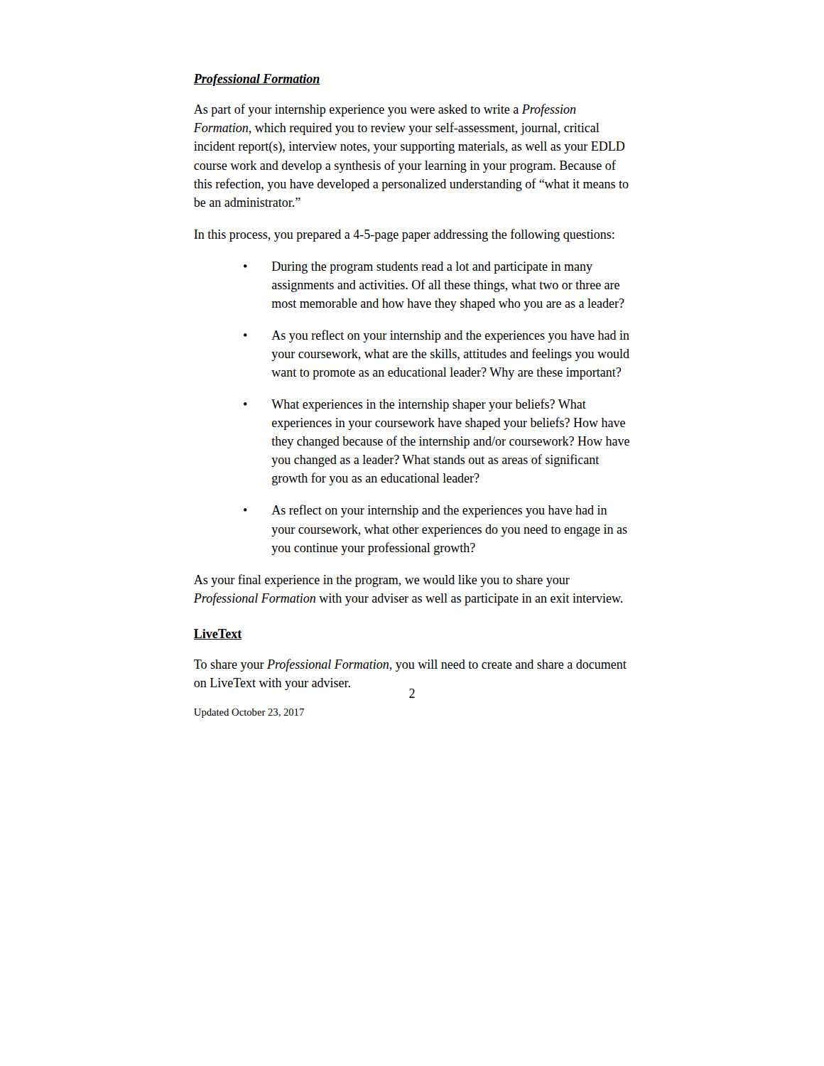Professional Formation
As part of your internship experience you were asked to write a Profession Formation, which required you to review your self-assessment, journal, critical incident report(s), interview notes, your supporting materials, as well as your EDLD course work and develop a synthesis of your learning in your program. Because of this refection, you have developed a personalized understanding of “what it means to be an administrator.”
In this process, you prepared a 4-5-page paper addressing the following questions:
During the program students read a lot and participate in many assignments and activities. Of all these things, what two or three are most memorable and how have they shaped who you are as a leader?
As you reflect on your internship and the experiences you have had in your coursework, what are the skills, attitudes and feelings you would want to promote as an educational leader? Why are these important?
What experiences in the internship shaper your beliefs? What experiences in your coursework have shaped your beliefs? How have they changed because of the internship and/or coursework? How have you changed as a leader? What stands out as areas of significant growth for you as an educational leader?
As reflect on your internship and the experiences you have had in your coursework, what other experiences do you need to engage in as you continue your professional growth?
As your final experience in the program, we would like you to share your Professional Formation with your adviser as well as participate in an exit interview.
LiveText
To share your Professional Formation, you will need to create and share a document on LiveText with your adviser.
2
Updated October 23, 2017